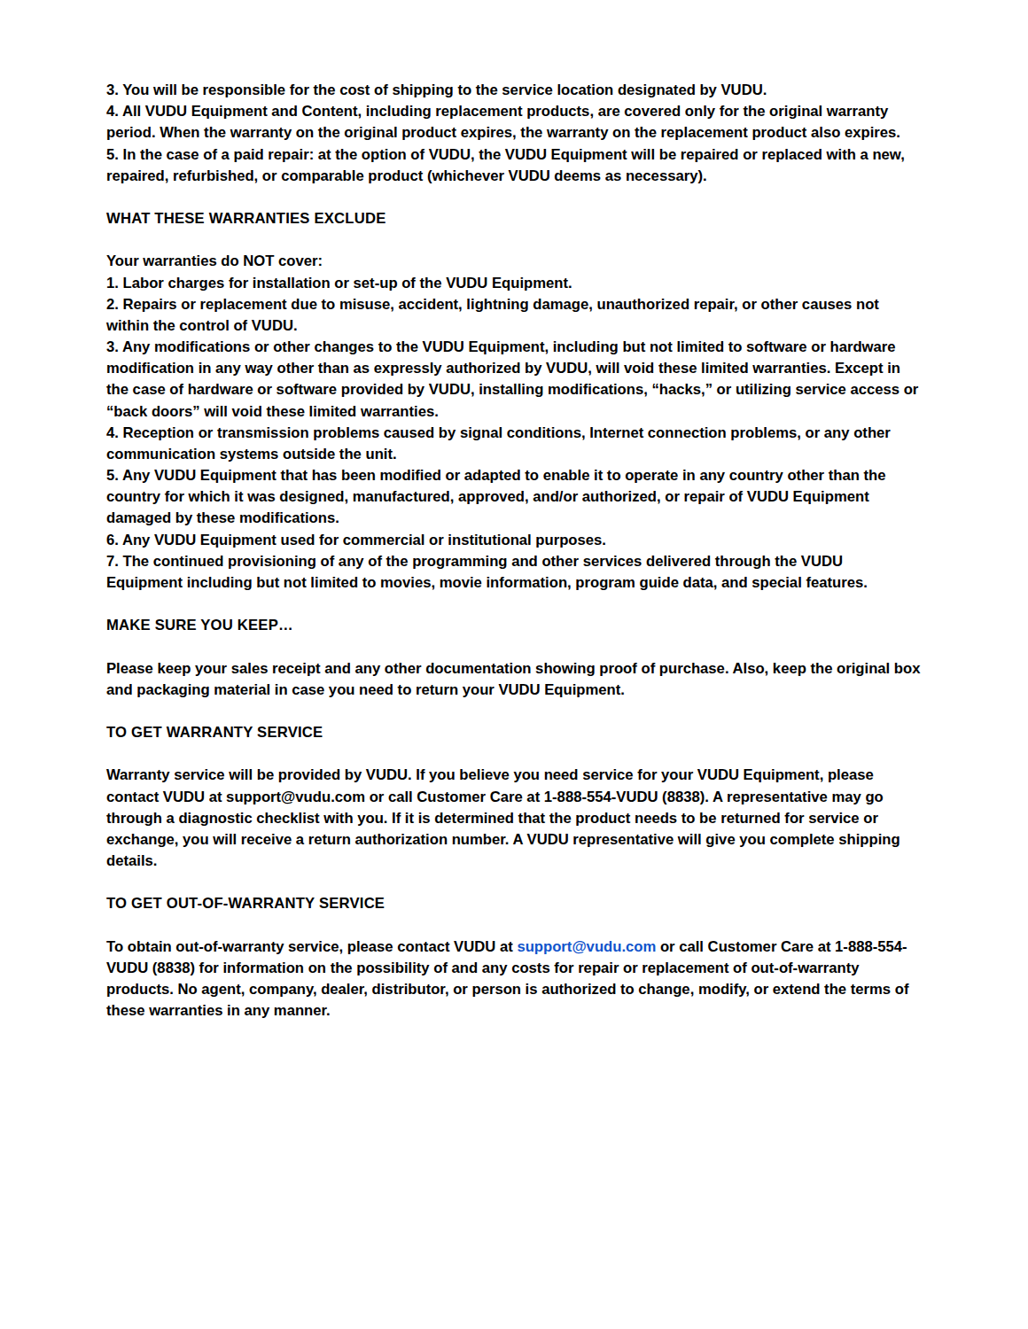3. You will be responsible for the cost of shipping to the service location designated by VUDU.
4. All VUDU Equipment and Content, including replacement products, are covered only for the original warranty period. When the warranty on the original product expires, the warranty on the replacement product also expires.
5. In the case of a paid repair: at the option of VUDU, the VUDU Equipment will be repaired or replaced with a new, repaired, refurbished, or comparable product (whichever VUDU deems as necessary).
What these warranties exclude
Your warranties do NOT cover:
1. Labor charges for installation or set-up of the VUDU Equipment.
2. Repairs or replacement due to misuse, accident, lightning damage, unauthorized repair, or other causes not within the control of VUDU.
3. Any modifications or other changes to the VUDU Equipment, including but not limited to software or hardware modification in any way other than as expressly authorized by VUDU, will void these limited warranties. Except in the case of hardware or software provided by VUDU, installing modifications, “hacks,” or utilizing service access or “back doors” will void these limited warranties.
4. Reception or transmission problems caused by signal conditions, Internet connection problems, or any other communication systems outside the unit.
5. Any VUDU Equipment that has been modified or adapted to enable it to operate in any country other than the country for which it was designed, manufactured, approved, and/or authorized, or repair of VUDU Equipment damaged by these modifications.
6. Any VUDU Equipment used for commercial or institutional purposes.
7. The continued provisioning of any of the programming and other services delivered through the VUDU Equipment including but not limited to movies, movie information, program guide data, and special features.
Make sure you keep…
Please keep your sales receipt and any other documentation showing proof of purchase. Also, keep the original box and packaging material in case you need to return your VUDU Equipment.
To get warranty service
Warranty service will be provided by VUDU. If you believe you need service for your VUDU Equipment, please contact VUDU at support@vudu.com or call Customer Care at 1-888-554-VUDU (8838). A representative may go through a diagnostic checklist with you. If it is determined that the product needs to be returned for service or exchange, you will receive a return authorization number. A VUDU representative will give you complete shipping details.
To get out-of-warranty service
To obtain out-of-warranty service, please contact VUDU at support@vudu.com or call Customer Care at 1-888-554-VUDU (8838) for information on the possibility of and any costs for repair or replacement of out-of-warranty products. No agent, company, dealer, distributor, or person is authorized to change, modify, or extend the terms of these warranties in any manner.